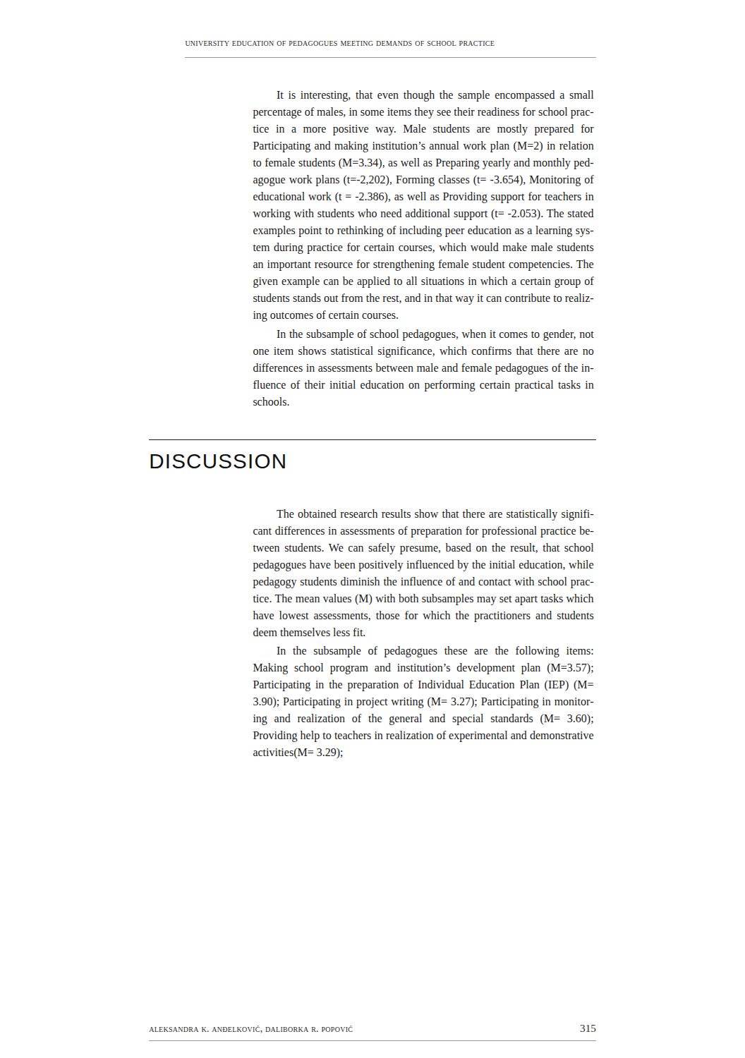University Education of Pedagogues Meeting Demands of School Practice
It is interesting, that even though the sample encompassed a small percentage of males, in some items they see their readiness for school practice in a more positive way. Male students are mostly prepared for Participating and making institution’s annual work plan (M=2) in relation to female students (M=3.34), as well as Preparing yearly and monthly pedagogue work plans (t=-2,202), Forming classes (t= -3.654), Monitoring of educational work (t = -2.386), as well as Providing support for teachers in working with students who need additional support (t= -2.053). The stated examples point to rethinking of including peer education as a learning system during practice for certain courses, which would make male students an important resource for strengthening female student competencies. The given example can be applied to all situations in which a certain group of students stands out from the rest, and in that way it can contribute to realizing outcomes of certain courses.
In the subsample of school pedagogues, when it comes to gender, not one item shows statistical significance, which confirms that there are no differences in assessments between male and female pedagogues of the influence of their initial education on performing certain practical tasks in schools.
DISCUSSION
The obtained research results show that there are statistically significant differences in assessments of preparation for professional practice between students. We can safely presume, based on the result, that school pedagogues have been positively influenced by the initial education, while pedagogy students diminish the influence of and contact with school practice. The mean values (M) with both subsamples may set apart tasks which have lowest assessments, those for which the practitioners and students deem themselves less fit.
In the subsample of pedagogues these are the following items: Making school program and institution’s development plan (M=3.57); Participating in the preparation of Individual Education Plan (IEP) (M= 3.90); Participating in project writing (M= 3.27); Participating in monitoring and realization of the general and special standards (M= 3.60); Providing help to teachers in realization of experimental and demonstrative activities(M= 3.29);
Aleksandra K. Anđelković, Daliborka R. Popović
315